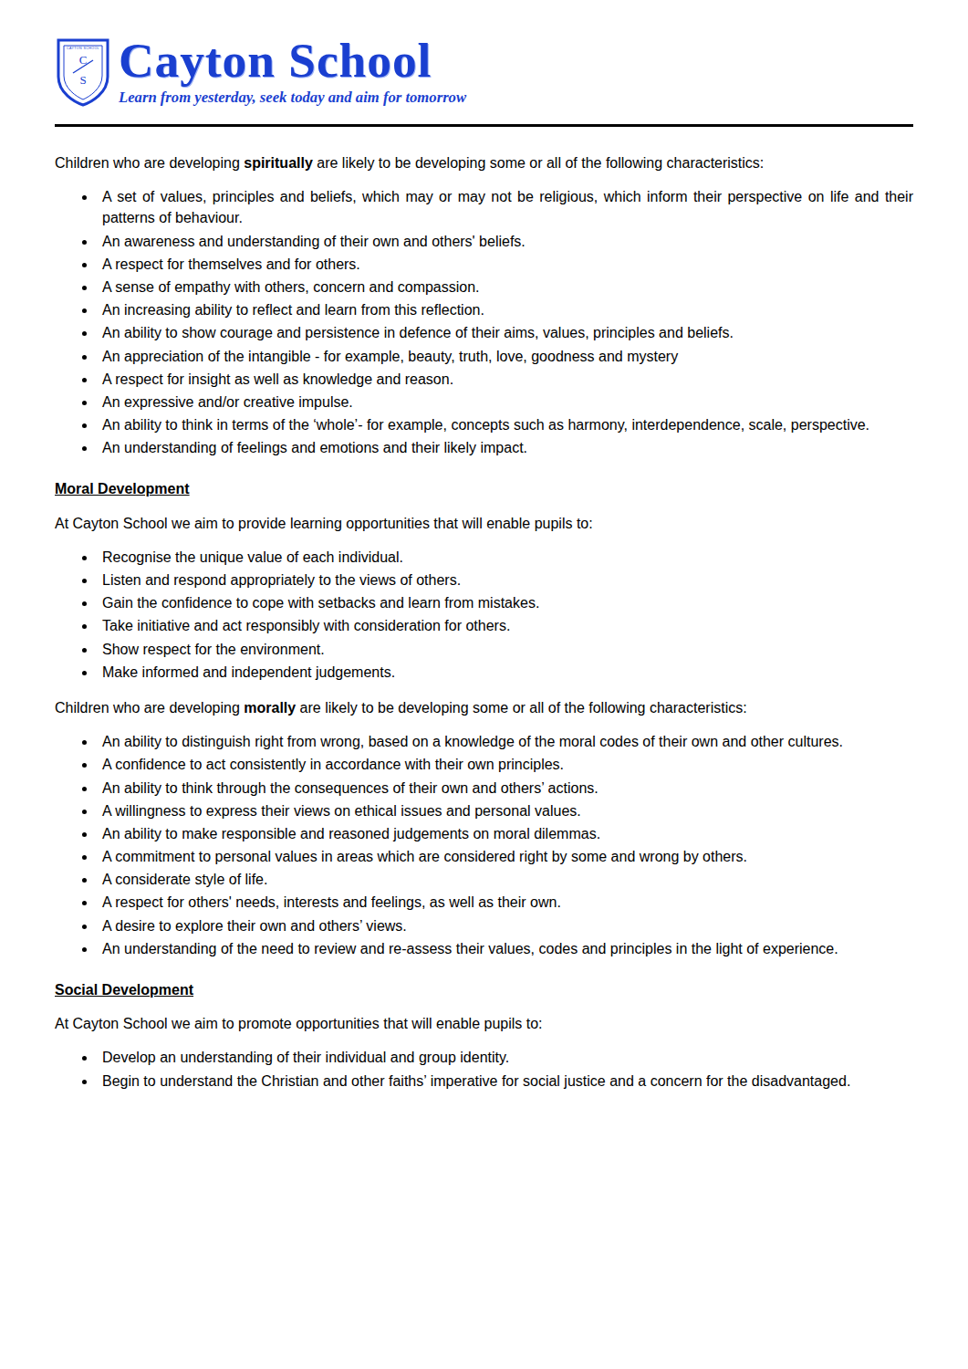C S CAYTON SCHOOL
Cayton School
Learn from yesterday, seek today and aim for tomorrow
Children who are developing spiritually are likely to be developing some or all of the following characteristics:
A set of values, principles and beliefs, which may or may not be religious, which inform their perspective on life and their patterns of behaviour.
An awareness and understanding of their own and others' beliefs.
A respect for themselves and for others.
A sense of empathy with others, concern and compassion.
An increasing ability to reflect and learn from this reflection.
An ability to show courage and persistence in defence of their aims, values, principles and beliefs.
An appreciation of the intangible - for example, beauty, truth, love, goodness and mystery
A respect for insight as well as knowledge and reason.
An expressive and/or creative impulse.
An ability to think in terms of the ‘whole’- for example, concepts such as harmony, interdependence, scale, perspective.
An understanding of feelings and emotions and their likely impact.
Moral Development
At Cayton School we aim to provide learning opportunities that will enable pupils to:
Recognise the unique value of each individual.
Listen and respond appropriately to the views of others.
Gain the confidence to cope with setbacks and learn from mistakes.
Take initiative and act responsibly with consideration for others.
Show respect for the environment.
Make informed and independent judgements.
Children who are developing morally are likely to be developing some or all of the following characteristics:
An ability to distinguish right from wrong, based on a knowledge of the moral codes of their own and other cultures.
A confidence to act consistently in accordance with their own principles.
An ability to think through the consequences of their own and others’ actions.
A willingness to express their views on ethical issues and personal values.
An ability to make responsible and reasoned judgements on moral dilemmas.
A commitment to personal values in areas which are considered right by some and wrong by others.
A considerate style of life.
A respect for others' needs, interests and feelings, as well as their own.
A desire to explore their own and others’ views.
An understanding of the need to review and re-assess their values, codes and principles in the light of experience.
Social Development
At Cayton School we aim to promote opportunities that will enable pupils to:
Develop an understanding of their individual and group identity.
Begin to understand the Christian and other faiths’ imperative for social justice and a concern for the disadvantaged.